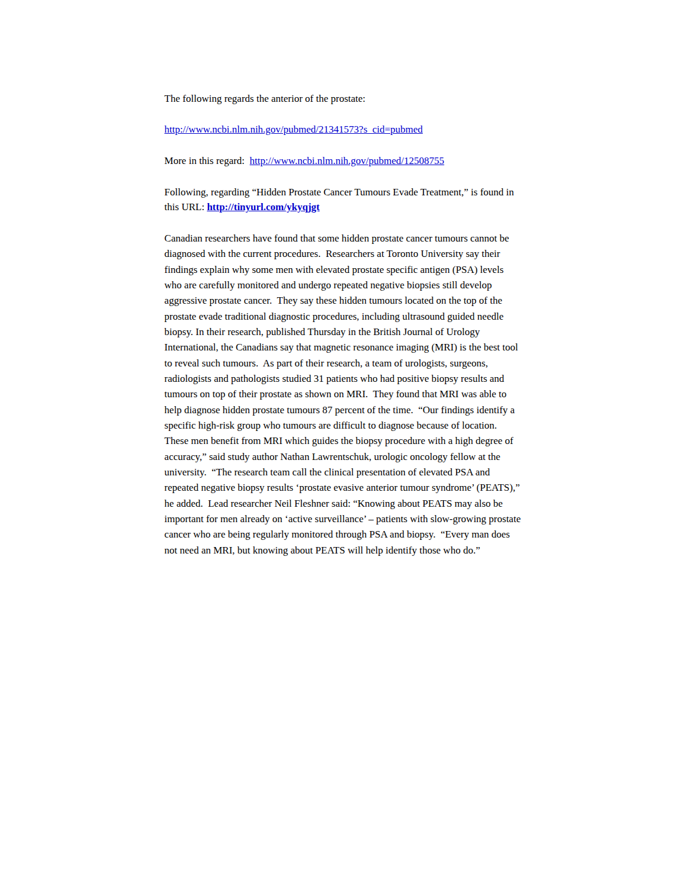The following regards the anterior of the prostate:
http://www.ncbi.nlm.nih.gov/pubmed/21341573?s_cid=pubmed
More in this regard: http://www.ncbi.nlm.nih.gov/pubmed/12508755
Following, regarding “Hidden Prostate Cancer Tumours Evade Treatment,” is found in this URL: http://tinyurl.com/ykyqjgt
Canadian researchers have found that some hidden prostate cancer tumours cannot be diagnosed with the current procedures. Researchers at Toronto University say their findings explain why some men with elevated prostate specific antigen (PSA) levels who are carefully monitored and undergo repeated negative biopsies still develop aggressive prostate cancer. They say these hidden tumours located on the top of the prostate evade traditional diagnostic procedures, including ultrasound guided needle biopsy. In their research, published Thursday in the British Journal of Urology International, the Canadians say that magnetic resonance imaging (MRI) is the best tool to reveal such tumours. As part of their research, a team of urologists, surgeons, radiologists and pathologists studied 31 patients who had positive biopsy results and tumours on top of their prostate as shown on MRI. They found that MRI was able to help diagnose hidden prostate tumours 87 percent of the time. “Our findings identify a specific high-risk group who tumours are difficult to diagnose because of location. These men benefit from MRI which guides the biopsy procedure with a high degree of accuracy,” said study author Nathan Lawrentschuk, urologic oncology fellow at the university. “The research team call the clinical presentation of elevated PSA and repeated negative biopsy results ‘prostate evasive anterior tumour syndrome’ (PEATS),” he added. Lead researcher Neil Fleshner said: “Knowing about PEATS may also be important for men already on ‘active surveillance’ – patients with slow-growing prostate cancer who are being regularly monitored through PSA and biopsy. “Every man does not need an MRI, but knowing about PEATS will help identify those who do.”